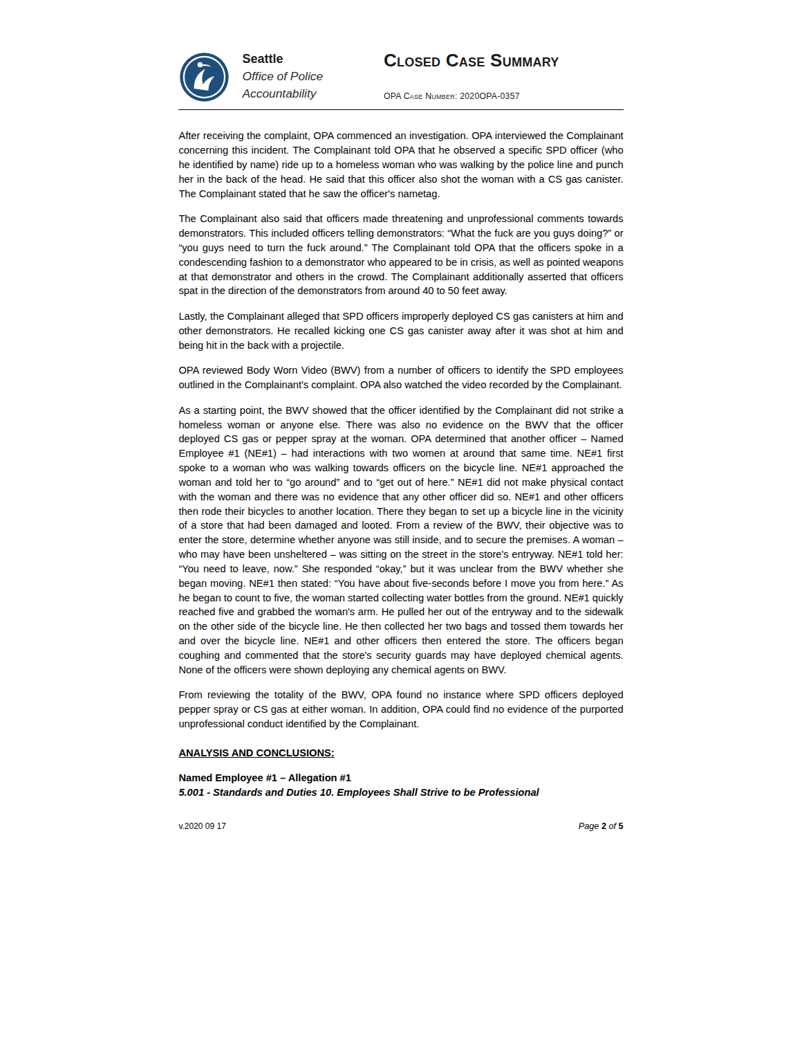Seattle
Office of Police
Accountability
Closed Case Summary
OPA Case Number: 2020OPA-0357
After receiving the complaint, OPA commenced an investigation. OPA interviewed the Complainant concerning this incident. The Complainant told OPA that he observed a specific SPD officer (who he identified by name) ride up to a homeless woman who was walking by the police line and punch her in the back of the head. He said that this officer also shot the woman with a CS gas canister. The Complainant stated that he saw the officer's nametag.
The Complainant also said that officers made threatening and unprofessional comments towards demonstrators. This included officers telling demonstrators: “What the fuck are you guys doing?” or “you guys need to turn the fuck around.” The Complainant told OPA that the officers spoke in a condescending fashion to a demonstrator who appeared to be in crisis, as well as pointed weapons at that demonstrator and others in the crowd. The Complainant additionally asserted that officers spat in the direction of the demonstrators from around 40 to 50 feet away.
Lastly, the Complainant alleged that SPD officers improperly deployed CS gas canisters at him and other demonstrators. He recalled kicking one CS gas canister away after it was shot at him and being hit in the back with a projectile.
OPA reviewed Body Worn Video (BWV) from a number of officers to identify the SPD employees outlined in the Complainant's complaint. OPA also watched the video recorded by the Complainant.
As a starting point, the BWV showed that the officer identified by the Complainant did not strike a homeless woman or anyone else. There was also no evidence on the BWV that the officer deployed CS gas or pepper spray at the woman. OPA determined that another officer – Named Employee #1 (NE#1) – had interactions with two women at around that same time. NE#1 first spoke to a woman who was walking towards officers on the bicycle line. NE#1 approached the woman and told her to “go around” and to “get out of here.” NE#1 did not make physical contact with the woman and there was no evidence that any other officer did so. NE#1 and other officers then rode their bicycles to another location. There they began to set up a bicycle line in the vicinity of a store that had been damaged and looted. From a review of the BWV, their objective was to enter the store, determine whether anyone was still inside, and to secure the premises. A woman – who may have been unsheltered – was sitting on the street in the store's entryway. NE#1 told her: “You need to leave, now.” She responded “okay,” but it was unclear from the BWV whether she began moving. NE#1 then stated: “You have about five-seconds before I move you from here.” As he began to count to five, the woman started collecting water bottles from the ground. NE#1 quickly reached five and grabbed the woman's arm. He pulled her out of the entryway and to the sidewalk on the other side of the bicycle line. He then collected her two bags and tossed them towards her and over the bicycle line. NE#1 and other officers then entered the store. The officers began coughing and commented that the store's security guards may have deployed chemical agents. None of the officers were shown deploying any chemical agents on BWV.
From reviewing the totality of the BWV, OPA found no instance where SPD officers deployed pepper spray or CS gas at either woman. In addition, OPA could find no evidence of the purported unprofessional conduct identified by the Complainant.
ANALYSIS AND CONCLUSIONS:
Named Employee #1 – Allegation #1
5.001 - Standards and Duties 10. Employees Shall Strive to be Professional
v.2020 09 17
Page 2 of 5